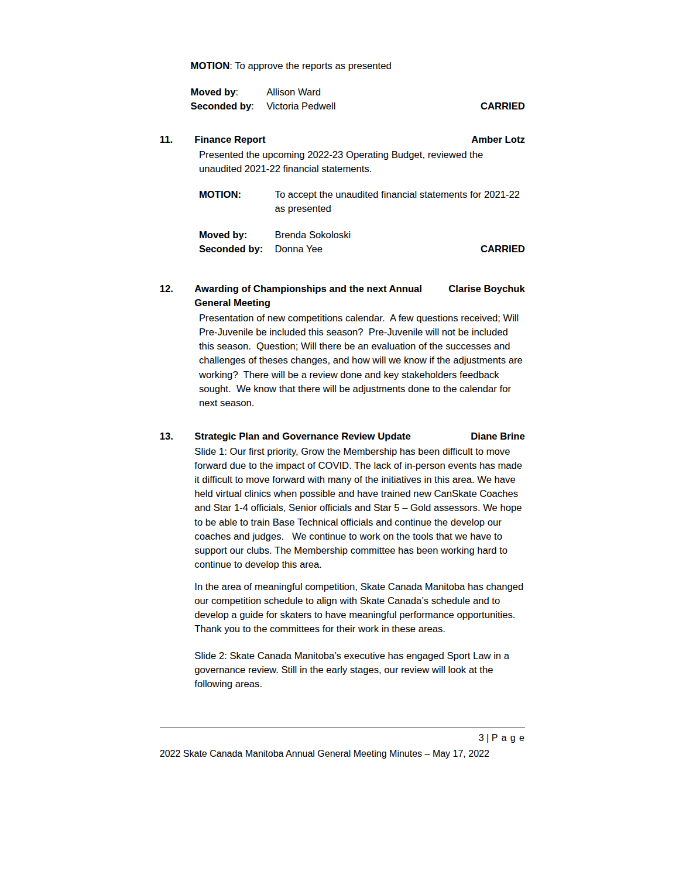MOTION: To approve the reports as presented
Moved by:
Allison Ward
Seconded by:
Victoria Pedwell
CARRIED
11.
Finance Report Amber Lotz
Presented the upcoming 2022-23 Operating Budget, reviewed the unaudited 2021-22 financial statements.
MOTION:
To accept the unaudited financial statements for 2021-22 as presented
Moved by:
Brenda Sokoloski
Seconded by:
Donna Yee
CARRIED
12.
Awarding of Championships and the next Annual General Meeting Clarise Boychuk
Presentation of new competitions calendar. A few questions received; Will Pre-Juvenile be included this season? Pre-Juvenile will not be included this season. Question; Will there be an evaluation of the successes and challenges of theses changes, and how will we know if the adjustments are working? There will be a review done and key stakeholders feedback sought. We know that there will be adjustments done to the calendar for next season.
13.
Strategic Plan and Governance Review Update Diane Brine
Slide 1: Our first priority, Grow the Membership has been difficult to move forward due to the impact of COVID. The lack of in-person events has made it difficult to move forward with many of the initiatives in this area. We have held virtual clinics when possible and have trained new CanSkate Coaches and Star 1-4 officials, Senior officials and Star 5 – Gold assessors. We hope to be able to train Base Technical officials and continue the develop our coaches and judges. We continue to work on the tools that we have to support our clubs. The Membership committee has been working hard to continue to develop this area.
In the area of meaningful competition, Skate Canada Manitoba has changed our competition schedule to align with Skate Canada’s schedule and to develop a guide for skaters to have meaningful performance opportunities. Thank you to the committees for their work in these areas.
Slide 2: Skate Canada Manitoba’s executive has engaged Sport Law in a governance review. Still in the early stages, our review will look at the following areas.
3 | P a g e
2022 Skate Canada Manitoba Annual General Meeting Minutes – May 17, 2022